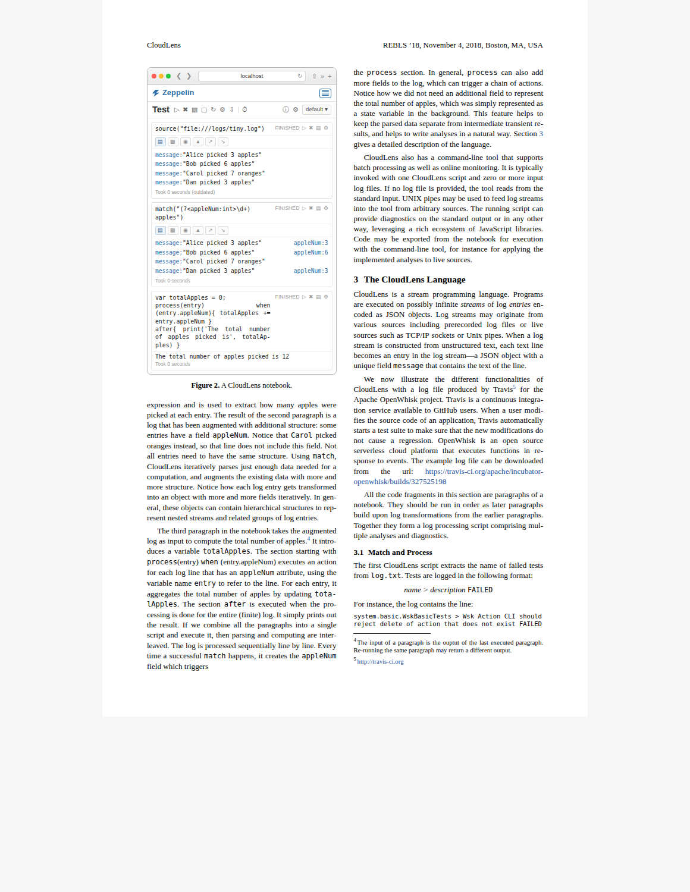CloudLens
REBLS ’18, November 4, 2018, Boston, MA, USA
❮❯
localhost ↻
⇧ » +
Zeppelin
Test
▷✖▤▢↻⚙⇩ ⏱
ⓘ⚙default ▾
source("file:///logs/tiny.log")
FINISHED ▷✖▤⚙
▤
▩
◉
▲
↗
↘
message:"Alice picked 3 apples"
message:"Bob picked 6 apples"
message:"Carol picked 7 oranges"
message:"Dan picked 3 apples"
Took 0 seconds (outdated)
match("(?<appleNum:int>\d+) apples")
FINISHED ▷✖▤⚙
▤
▩
◉
▲
↗
↘
message:"Alice picked 3 apples"appleNum:3
message:"Bob picked 6 apples"appleNum:6
message:"Carol picked 7 oranges"
message:"Dan picked 3 apples"appleNum:3
Took 0 seconds
var totalApples = 0; process(entry) when (entry.appleNum){ totalApples += entry.appleNum } after{ print('The total number of apples picked is', totalApples) }
FINISHED ▷✖▤⚙
The total number of apples picked is 12
Took 0 seconds
Figure 2. A CloudLens notebook.
expression and is used to extract how many apples were picked at each entry. The result of the second paragraph is a log that has been augmented with additional structure: some entries have a field appleNum. Notice that Carol picked oranges instead, so that line does not include this field. Not all entries need to have the same structure. Using match, CloudLens iteratively parses just enough data needed for a computation, and augments the existing data with more and more structure. Notice how each log entry gets transformed into an object with more and more fields iteratively. In general, these objects can contain hierarchical structures to represent nested streams and related groups of log entries.
The third paragraph in the notebook takes the augmented log as input to compute the total number of apples.4 It introduces a variable totalApples. The section starting with process(entry) when (entry.appleNum) executes an action for each log line that has an appleNum attribute, using the variable name entry to refer to the line. For each entry, it aggregates the total number of apples by updating totalApples. The section after is executed when the processing is done for the entire (finite) log. It simply prints out the result. If we combine all the paragraphs into a single script and execute it, then parsing and computing are interleaved. The log is processed sequentially line by line. Every time a successful match happens, it creates the appleNum field which triggers
the process section. In general, process can also add more fields to the log, which can trigger a chain of actions. Notice how we did not need an additional field to represent the total number of apples, which was simply represented as a state variable in the background. This feature helps to keep the parsed data separate from intermediate transient results, and helps to write analyses in a natural way. Section 3 gives a detailed description of the language.
CloudLens also has a command-line tool that supports batch processing as well as online monitoring. It is typically invoked with one CloudLens script and zero or more input log files. If no log file is provided, the tool reads from the standard input. UNIX pipes may be used to feed log streams into the tool from arbitrary sources. The running script can provide diagnostics on the standard output or in any other way, leveraging a rich ecosystem of JavaScript libraries. Code may be exported from the notebook for execution with the command-line tool, for instance for applying the implemented analyses to live sources.
3 The CloudLens Language
CloudLens is a stream programming language. Programs are executed on possibly infinite streams of log entries encoded as JSON objects. Log streams may originate from various sources including prerecorded log files or live sources such as TCP/IP sockets or Unix pipes. When a log stream is constructed from unstructured text, each text line becomes an entry in the log stream—a JSON object with a unique field message that contains the text of the line.
We now illustrate the different functionalities of CloudLens with a log file produced by Travis5 for the Apache OpenWhisk project. Travis is a continuous integration service available to GitHub users. When a user modifies the source code of an application, Travis automatically starts a test suite to make sure that the new modifications do not cause a regression. OpenWhisk is an open source serverless cloud platform that executes functions in response to events. The example log file can be downloaded from the url: https://travis-ci.org/apache/incubator-openwhisk/builds/327525198
All the code fragments in this section are paragraphs of a notebook. They should be run in order as later paragraphs build upon log transformations from the earlier paragraphs. Together they form a log processing script comprising multiple analyses and diagnostics.
3.1 Match and Process
The first CloudLens script extracts the name of failed tests from log.txt. Tests are logged in the following format:
name > description FAILED
For instance, the log contains the line:
system.basic.WskBasicTests > Wsk Action CLI should reject delete of action that does not exist FAILED
4 The input of a paragraph is the ouptut of the last executed paragraph. Re-running the same paragraph may return a different output.
5 http://travis-ci.org